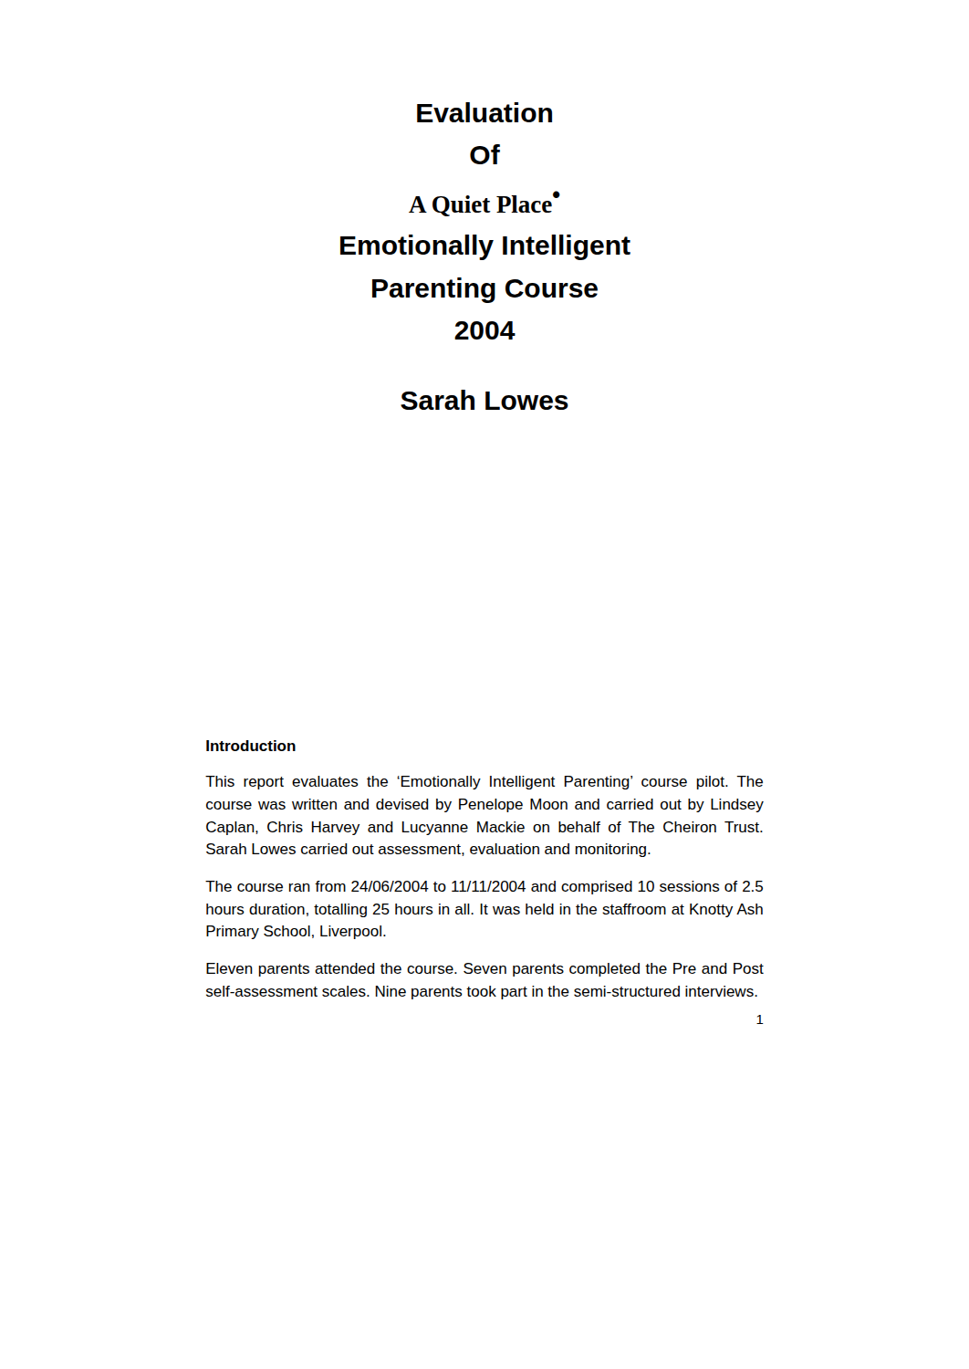Evaluation
Of
A Quiet Place•
Emotionally Intelligent
Parenting Course
2004
Sarah Lowes
Introduction
This report evaluates the ‘Emotionally Intelligent Parenting’ course pilot. The course was written and devised by Penelope Moon and carried out by Lindsey Caplan, Chris Harvey and Lucyanne Mackie on behalf of The Cheiron Trust. Sarah Lowes carried out assessment, evaluation and monitoring.
The course ran from 24/06/2004 to 11/11/2004 and comprised 10 sessions of 2.5 hours duration, totalling 25 hours in all. It was held in the staffroom at Knotty Ash Primary School, Liverpool.
Eleven parents attended the course. Seven parents completed the Pre and Post self-assessment scales. Nine parents took part in the semi-structured interviews.
1